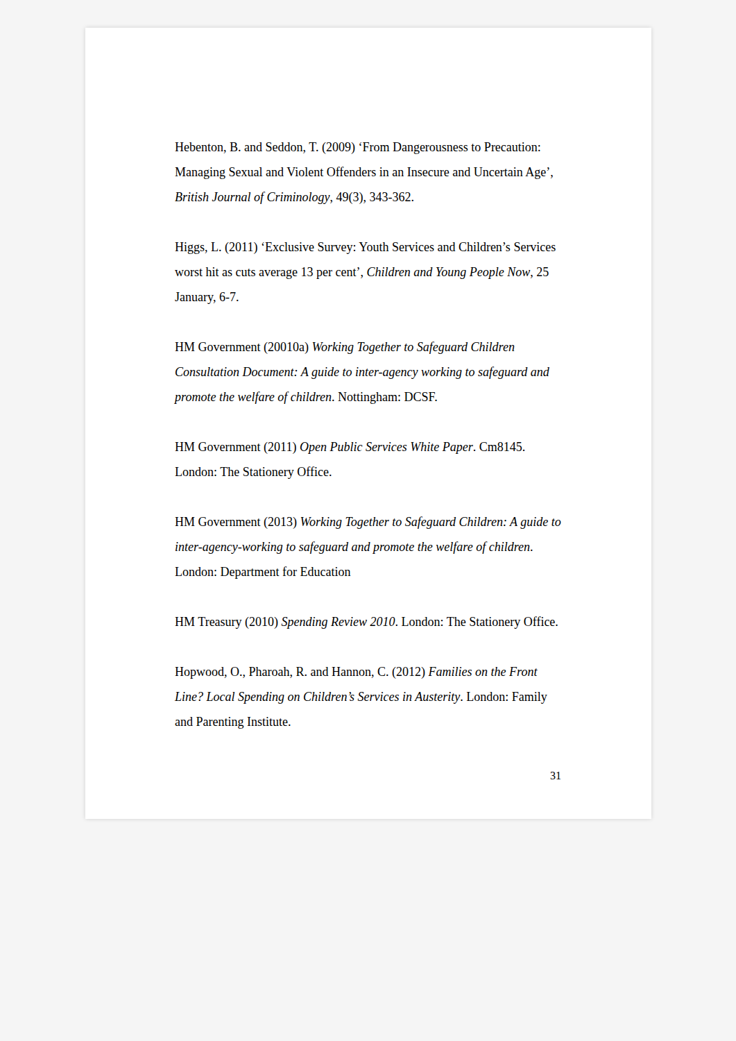Hebenton, B. and Seddon, T. (2009) ‘From Dangerousness to Precaution: Managing Sexual and Violent Offenders in an Insecure and Uncertain Age’, British Journal of Criminology, 49(3), 343-362.
Higgs, L. (2011) ‘Exclusive Survey: Youth Services and Children’s Services worst hit as cuts average 13 per cent’, Children and Young People Now, 25 January, 6-7.
HM Government (20010a) Working Together to Safeguard Children Consultation Document: A guide to inter-agency working to safeguard and promote the welfare of children. Nottingham: DCSF.
HM Government (2011) Open Public Services White Paper. Cm8145. London: The Stationery Office.
HM Government (2013) Working Together to Safeguard Children: A guide to inter-agency-working to safeguard and promote the welfare of children. London: Department for Education
HM Treasury (2010) Spending Review 2010. London: The Stationery Office.
Hopwood, O., Pharoah, R. and Hannon, C. (2012) Families on the Front Line? Local Spending on Children’s Services in Austerity. London: Family and Parenting Institute.
31